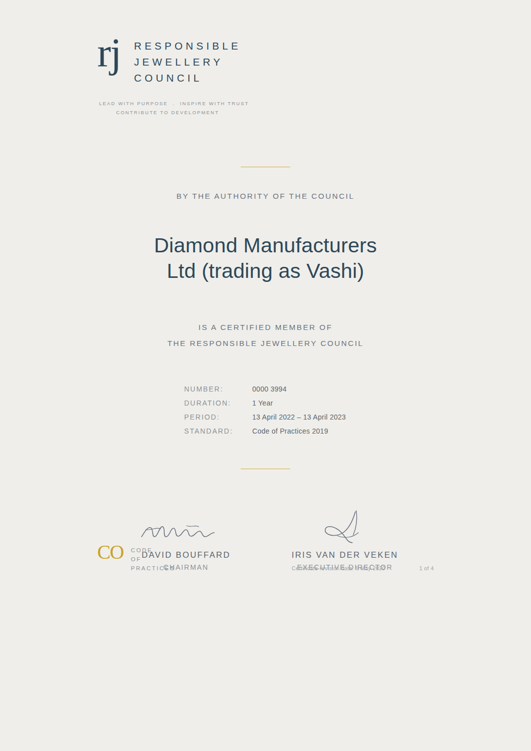rj
Responsible
Jewellery
Council
Lead with purpose . Inspire with trust Contribute to development
By the authority of the Council
Diamond Manufacturers
Ltd (trading as Vashi)
Is a certified member of
the Responsible Jewellery Council
| Number: | 0000 3994 |
| Duration: | 1 Year |
| Period: | 13 April 2022 – 13 April 2023 |
| Standard: | Code of Practices 2019 |
David Bouffard
Chairman
Iris van der Veken
Executive Director
CO
Code
of
Practices
Certificate revision date: 5 May 2020 1 of 4